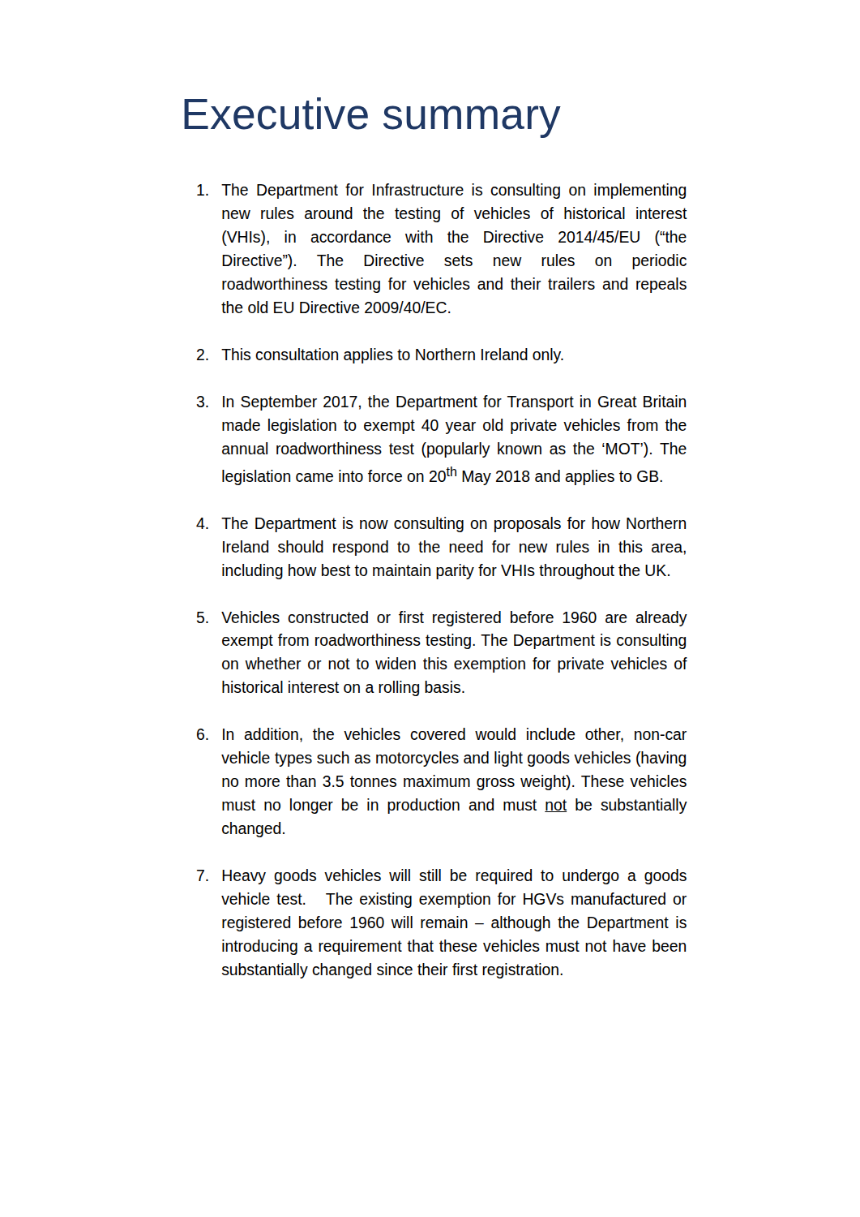Executive summary
The Department for Infrastructure is consulting on implementing new rules around the testing of vehicles of historical interest (VHIs), in accordance with the Directive 2014/45/EU (“the Directive”). The Directive sets new rules on periodic roadworthiness testing for vehicles and their trailers and repeals the old EU Directive 2009/40/EC.
This consultation applies to Northern Ireland only.
In September 2017, the Department for Transport in Great Britain made legislation to exempt 40 year old private vehicles from the annual roadworthiness test (popularly known as the ‘MOT’). The legislation came into force on 20th May 2018 and applies to GB.
The Department is now consulting on proposals for how Northern Ireland should respond to the need for new rules in this area, including how best to maintain parity for VHIs throughout the UK.
Vehicles constructed or first registered before 1960 are already exempt from roadworthiness testing. The Department is consulting on whether or not to widen this exemption for private vehicles of historical interest on a rolling basis.
In addition, the vehicles covered would include other, non-car vehicle types such as motorcycles and light goods vehicles (having no more than 3.5 tonnes maximum gross weight). These vehicles must no longer be in production and must not be substantially changed.
Heavy goods vehicles will still be required to undergo a goods vehicle test. The existing exemption for HGVs manufactured or registered before 1960 will remain – although the Department is introducing a requirement that these vehicles must not have been substantially changed since their first registration.